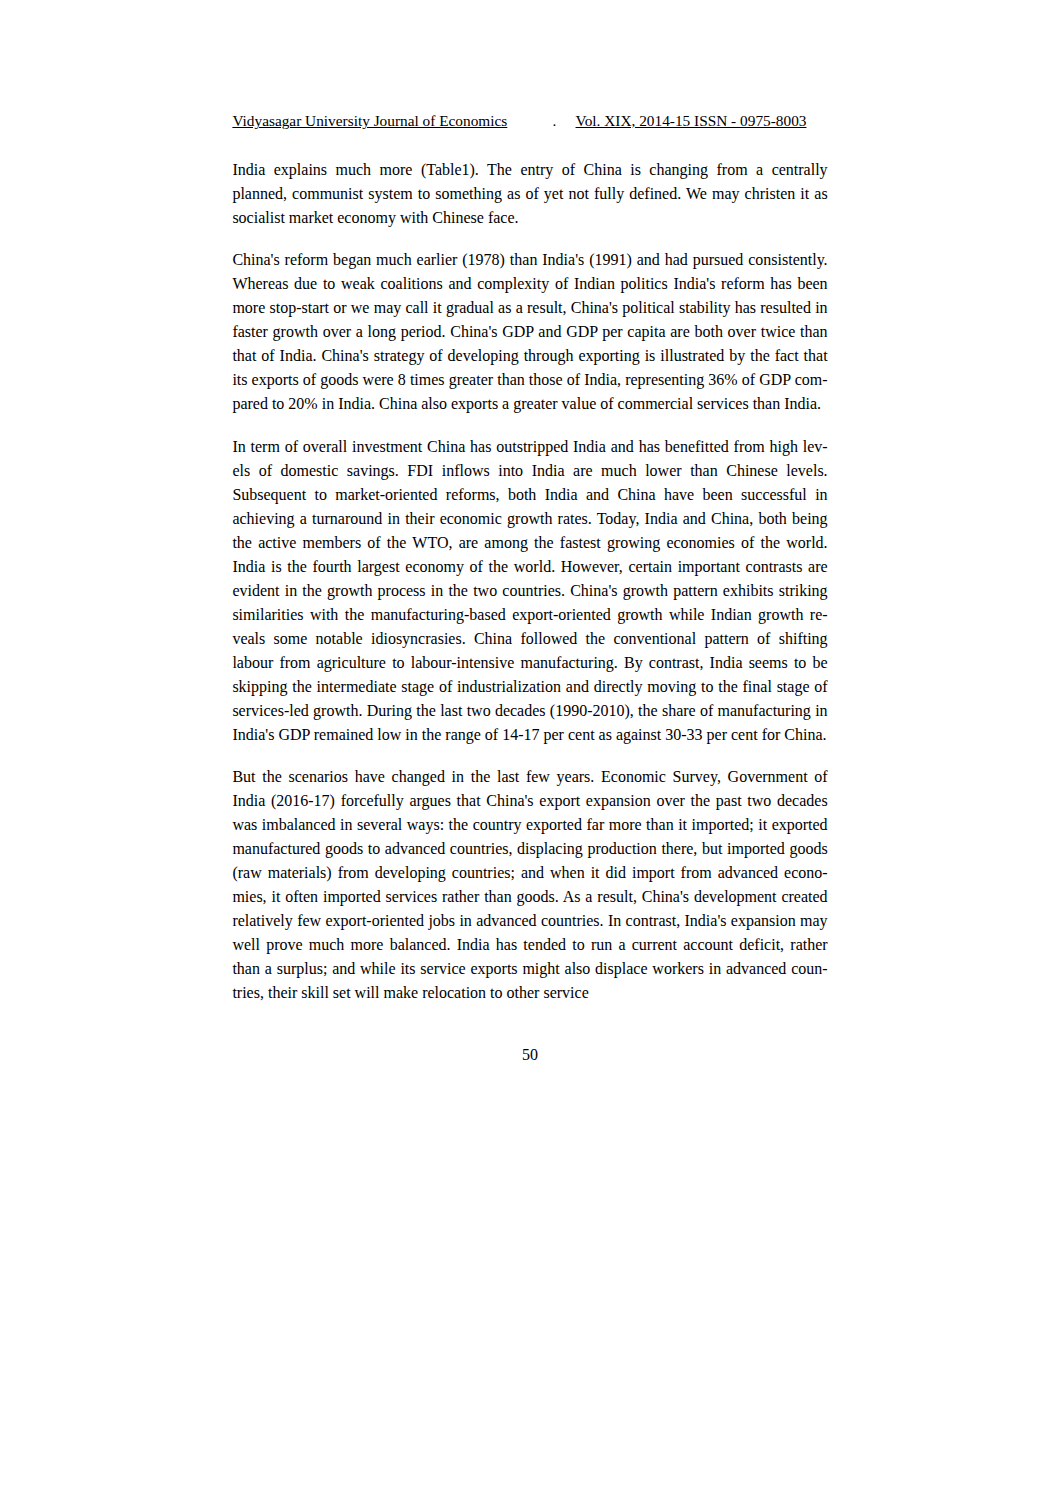Vidyasagar University Journal of Economics. Vol. XIX, 2014-15 ISSN - 0975-8003
India explains much more (Table1). The entry of China is changing from a centrally planned, communist system to something as of yet not fully defined. We may christen it as socialist market economy with Chinese face.
China's reform began much earlier (1978) than India's (1991) and had pursued consistently. Whereas due to weak coalitions and complexity of Indian politics India's reform has been more stop-start or we may call it gradual as a result, China's political stability has resulted in faster growth over a long period. China's GDP and GDP per capita are both over twice than that of India. China's strategy of developing through exporting is illustrated by the fact that its exports of goods were 8 times greater than those of India, representing 36% of GDP compared to 20% in India. China also exports a greater value of commercial services than India.
In term of overall investment China has outstripped India and has benefitted from high levels of domestic savings. FDI inflows into India are much lower than Chinese levels. Subsequent to market-oriented reforms, both India and China have been successful in achieving a turnaround in their economic growth rates. Today, India and China, both being the active members of the WTO, are among the fastest growing economies of the world. India is the fourth largest economy of the world. However, certain important contrasts are evident in the growth process in the two countries. China's growth pattern exhibits striking similarities with the manufacturing-based export-oriented growth while Indian growth reveals some notable idiosyncrasies. China followed the conventional pattern of shifting labour from agriculture to labour-intensive manufacturing. By contrast, India seems to be skipping the intermediate stage of industrialization and directly moving to the final stage of services-led growth. During the last two decades (1990-2010), the share of manufacturing in India's GDP remained low in the range of 14-17 per cent as against 30-33 per cent for China.
But the scenarios have changed in the last few years. Economic Survey, Government of India (2016-17) forcefully argues that China's export expansion over the past two decades was imbalanced in several ways: the country exported far more than it imported; it exported manufactured goods to advanced countries, displacing production there, but imported goods (raw materials) from developing countries; and when it did import from advanced economies, it often imported services rather than goods. As a result, China's development created relatively few export-oriented jobs in advanced countries. In contrast, India's expansion may well prove much more balanced. India has tended to run a current account deficit, rather than a surplus; and while its service exports might also displace workers in advanced countries, their skill set will make relocation to other service
50